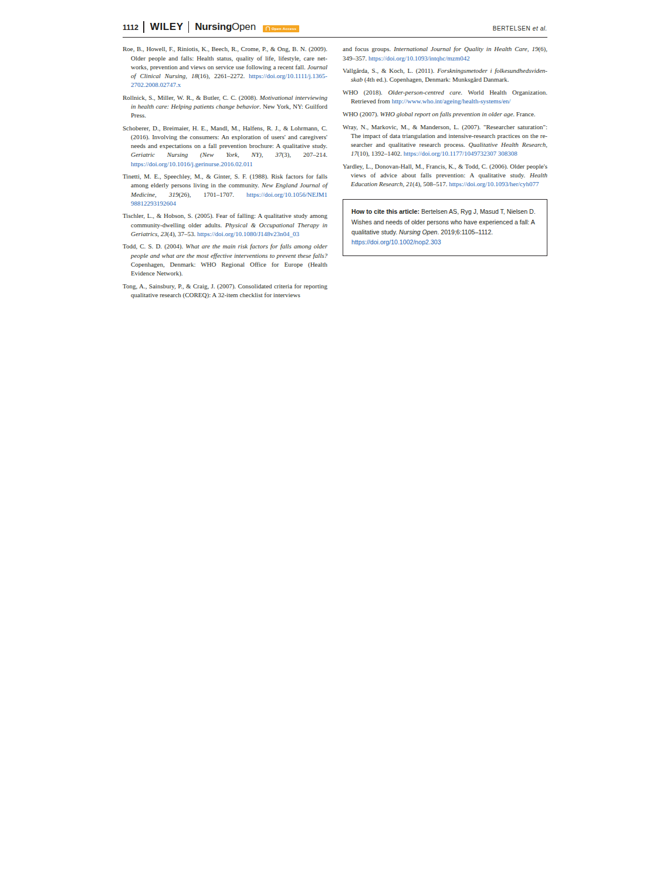1112 WILEY Nursing Open Open Access
Bertelsen et al.
Roe, B., Howell, F., Riniotis, K., Beech, R., Crome, P., & Ong, B. N. (2009). Older people and falls: Health status, quality of life, lifestyle, care networks, prevention and views on service use following a recent fall. Journal of Clinical Nursing, 18(16), 2261–2272. https://doi.org/10.1111/j.1365-2702.2008.02747.x
Rollnick, S., Miller, W. R., & Butler, C. C. (2008). Motivational interviewing in health care: Helping patients change behavior. New York, NY: Guilford Press.
Schoberer, D., Breimaier, H. E., Mandl, M., Halfens, R. J., & Lohrmann, C. (2016). Involving the consumers: An exploration of users' and caregivers' needs and expectations on a fall prevention brochure: A qualitative study. Geriatric Nursing (New York, NY), 37(3), 207–214. https://doi.org/10.1016/j.gerinurse.2016.02.011
Tinetti, M. E., Speechley, M., & Ginter, S. F. (1988). Risk factors for falls among elderly persons living in the community. New England Journal of Medicine, 319(26), 1701–1707. https://doi.org/10.1056/NEJM1 98812293192604
Tischler, L., & Hobson, S. (2005). Fear of falling: A qualitative study among community-dwelling older adults. Physical & Occupational Therapy in Geriatrics, 23(4), 37–53. https://doi.org/10.1080/J148v23n04_03
Todd, C. S. D. (2004). What are the main risk factors for falls among older people and what are the most effective interventions to prevent these falls? Copenhagen, Denmark: WHO Regional Office for Europe (Health Evidence Network).
Tong, A., Sainsbury, P., & Craig, J. (2007). Consolidated criteria for reporting qualitative research (COREQ): A 32-item checklist for interviews
and focus groups. International Journal for Quality in Health Care, 19(6), 349–357. https://doi.org/10.1093/intqhc/mzm042
Vallgårda, S., & Koch, L. (2011). Forskningsmetoder i folkesundhedsvidenskab (4th ed.). Copenhagen, Denmark: Munksgård Danmark.
WHO (2018). Older-person-centred care. World Health Organization. Retrieved from http://www.who.int/ageing/health-systems/en/
WHO (2007). WHO global report on falls prevention in older age. France.
Wray, N., Markovic, M., & Manderson, L. (2007). "Researcher saturation": The impact of data triangulation and intensive-research practices on the researcher and qualitative research process. Qualitative Health Research, 17(10), 1392–1402. https://doi.org/10.1177/1049732307 308308
Yardley, L., Donovan-Hall, M., Francis, K., & Todd, C. (2006). Older people's views of advice about falls prevention: A qualitative study. Health Education Research, 21(4), 508–517. https://doi.org/10.1093/her/cyh077
How to cite this article: Bertelsen AS, Ryg J, Masud T, Nielsen D. Wishes and needs of older persons who have experienced a fall: A qualitative study. Nursing Open. 2019;6:1105–1112. https://doi.org/10.1002/nop2.303